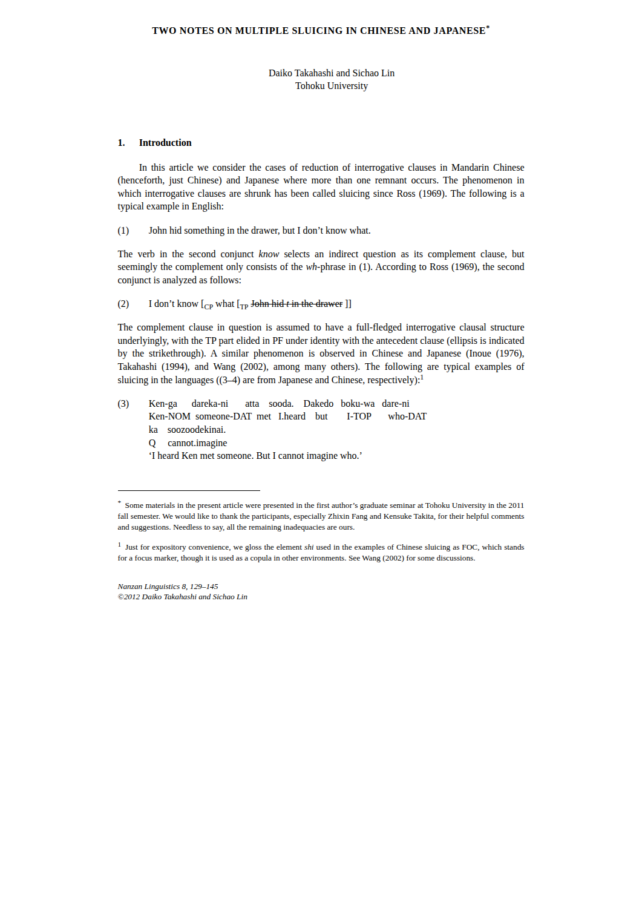Two Notes on Multiple Sluicing in Chinese and Japanese*
Daiko Takahashi and Sichao Lin
Tohoku University
1. Introduction
In this article we consider the cases of reduction of interrogative clauses in Mandarin Chinese (henceforth, just Chinese) and Japanese where more than one remnant occurs. The phenomenon in which interrogative clauses are shrunk has been called sluicing since Ross (1969). The following is a typical example in English:
(1)
John hid something in the drawer, but I don’t know what.
The verb in the second conjunct know selects an indirect question as its complement clause, but seemingly the complement only consists of the wh-phrase in (1). According to Ross (1969), the second conjunct is analyzed as follows:
(2)
I don’t know [CP what [TP John hid t in the drawer ]]
The complement clause in question is assumed to have a full-fledged interrogative clausal structure underlyingly, with the TP part elided in PF under identity with the antecedent clause (ellipsis is indicated by the strikethrough). A similar phenomenon is observed in Chinese and Japanese (Inoue (1976), Takahashi (1994), and Wang (2002), among many others). The following are typical examples of sluicing in the languages ((3–4) are from Japanese and Chinese, respectively):1
(3)
Ken-ga dareka-ni atta sooda. Dakedo boku-wa dare-ni
Ken-NOM someone-DAT met I.heard but I-TOP who-DAT
ka soozoodekinai.
Q cannot.imagine
‘I heard Ken met someone. But I cannot imagine who.’
* Some materials in the present article were presented in the first author’s graduate seminar at Tohoku University in the 2011 fall semester. We would like to thank the participants, especially Zhixin Fang and Kensuke Takita, for their helpful comments and suggestions. Needless to say, all the remaining inadequacies are ours.
1 Just for expository convenience, we gloss the element shi used in the examples of Chinese sluicing as FOC, which stands for a focus marker, though it is used as a copula in other environments. See Wang (2002) for some discussions.
Nanzan Linguistics 8, 129–145
©2012 Daiko Takahashi and Sichao Lin